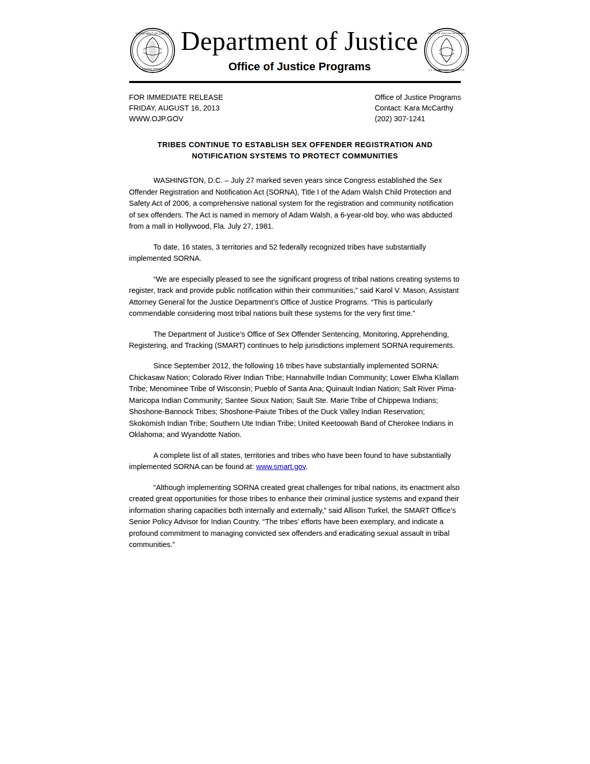DEPARTMENT OF JUSTICE UNITED STATES
Department of Justice
Office of Justice Programs
OFFICE OF JUSTICE PROGRAMS U.S. DEPARTMENT OF JUSTICE
FOR IMMEDIATE RELEASE
FRIDAY, AUGUST 16, 2013
WWW.OJP.GOV
Office of Justice Programs
Contact: Kara McCarthy
(202) 307-1241
Tribes Continue to Establish Sex Offender Registration and
Notification Systems to Protect Communities
WASHINGTON, D.C. – July 27 marked seven years since Congress established the Sex Offender Registration and Notification Act (SORNA), Title I of the Adam Walsh Child Protection and Safety Act of 2006, a comprehensive national system for the registration and community notification of sex offenders. The Act is named in memory of Adam Walsh, a 6-year-old boy, who was abducted from a mall in Hollywood, Fla. July 27, 1981.
To date, 16 states, 3 territories and 52 federally recognized tribes have substantially implemented SORNA.
“We are especially pleased to see the significant progress of tribal nations creating systems to register, track and provide public notification within their communities,” said Karol V. Mason, Assistant Attorney General for the Justice Department’s Office of Justice Programs. “This is particularly commendable considering most tribal nations built these systems for the very first time.”
The Department of Justice’s Office of Sex Offender Sentencing, Monitoring, Apprehending, Registering, and Tracking (SMART) continues to help jurisdictions implement SORNA requirements.
Since September 2012, the following 16 tribes have substantially implemented SORNA: Chickasaw Nation; Colorado River Indian Tribe; Hannahville Indian Community; Lower Elwha Klallam Tribe; Menominee Tribe of Wisconsin; Pueblo of Santa Ana; Quinault Indian Nation; Salt River Pima-Maricopa Indian Community; Santee Sioux Nation; Sault Ste. Marie Tribe of Chippewa Indians; Shoshone-Bannock Tribes; Shoshone-Paiute Tribes of the Duck Valley Indian Reservation; Skokomish Indian Tribe; Southern Ute Indian Tribe; United Keetoowah Band of Cherokee Indians in Oklahoma; and Wyandotte Nation.
A complete list of all states, territories and tribes who have been found to have substantially implemented SORNA can be found at: www.smart.gov.
“Although implementing SORNA created great challenges for tribal nations, its enactment also created great opportunities for those tribes to enhance their criminal justice systems and expand their information sharing capacities both internally and externally,” said Allison Turkel, the SMART Office’s Senior Policy Advisor for Indian Country. “The tribes’ efforts have been exemplary, and indicate a profound commitment to managing convicted sex offenders and eradicating sexual assault in tribal communities.”